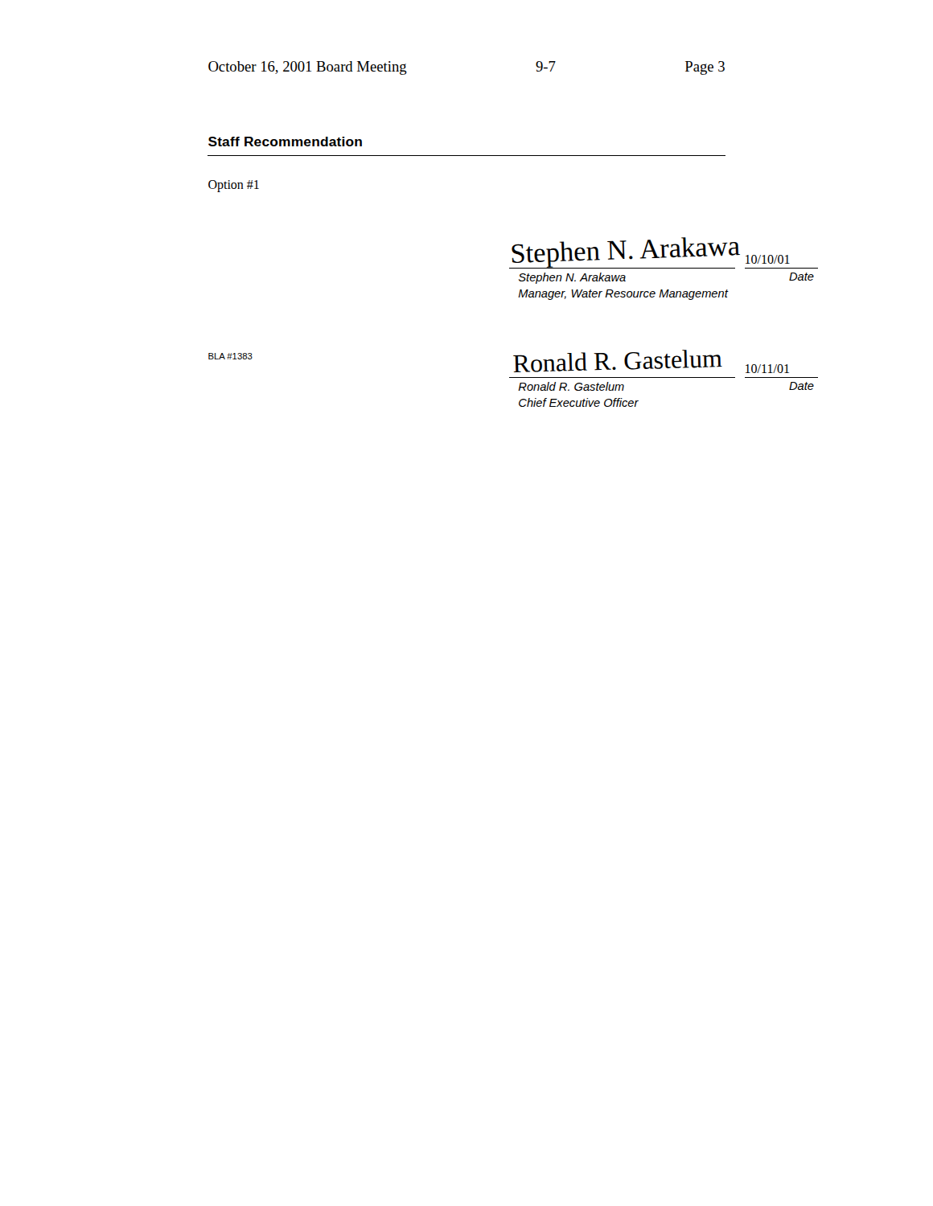October 16, 2001 Board Meeting
9-7
Page 3
Staff Recommendation
Option #1
Stephen N. Arakawa
10/10/01
Stephen N. Arakawa
Manager, Water Resource Management
Date
Ronald R. Gastelum
10/11/01
Ronald R. Gastelum
Chief Executive Officer
Date
BLA #1383